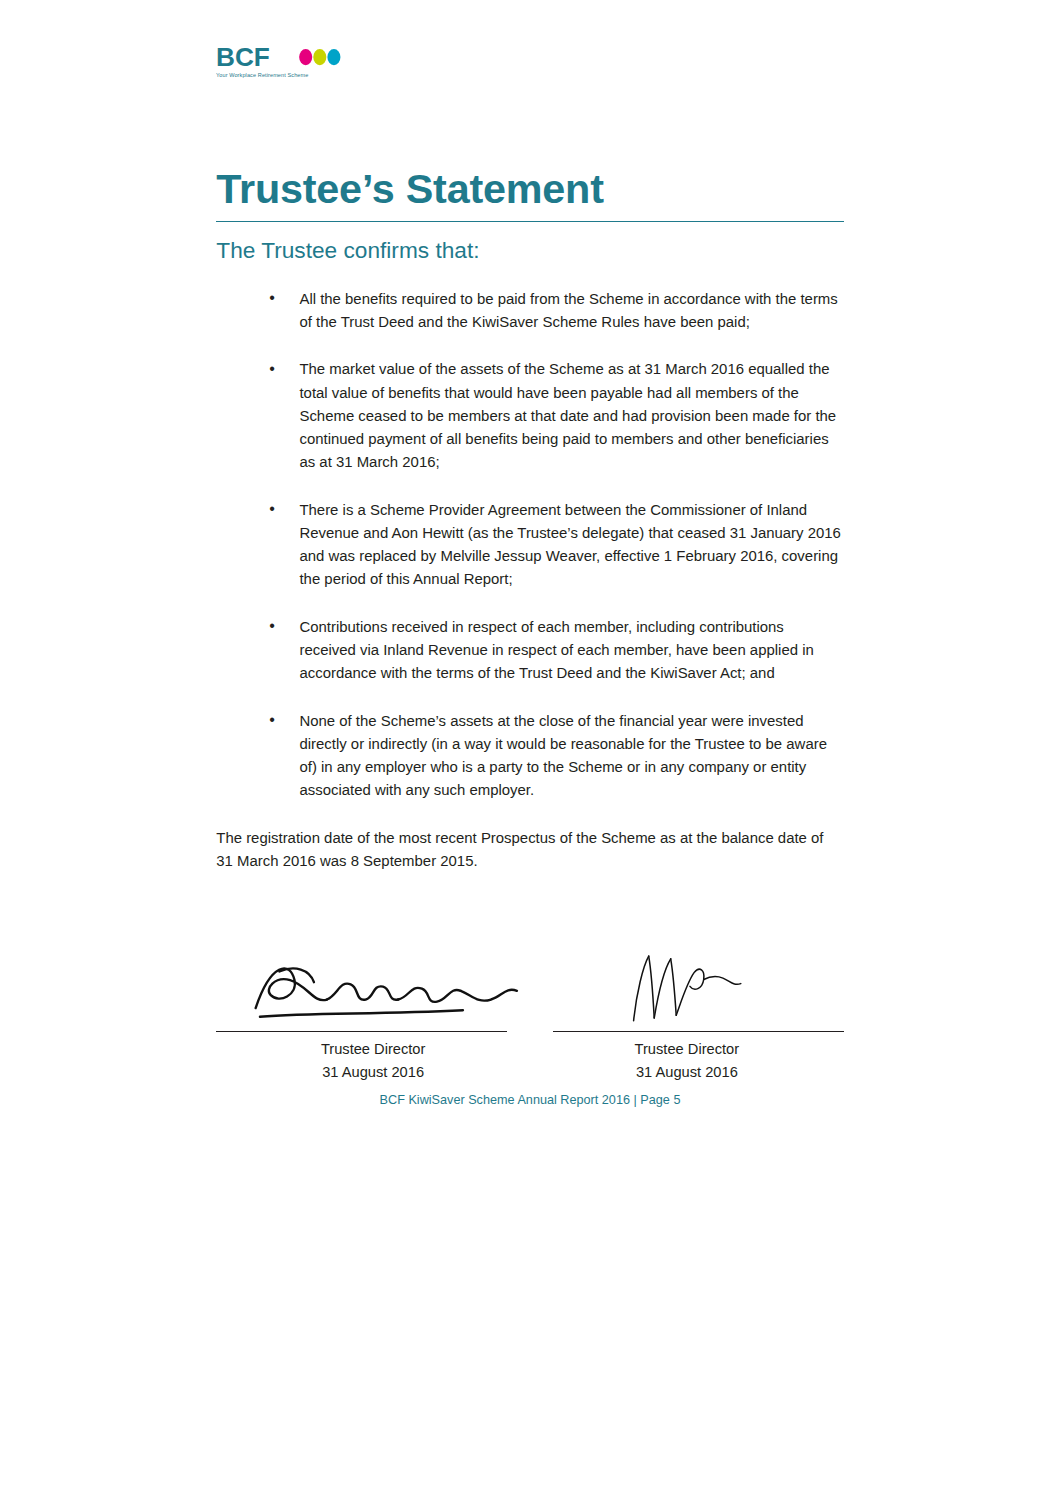BCF Your Workplace Retirement Scheme
Trustee’s Statement
The Trustee confirms that:
All the benefits required to be paid from the Scheme in accordance with the terms of the Trust Deed and the KiwiSaver Scheme Rules have been paid;
The market value of the assets of the Scheme as at 31 March 2016 equalled the total value of benefits that would have been payable had all members of the Scheme ceased to be members at that date and had provision been made for the continued payment of all benefits being paid to members and other beneficiaries as at 31 March 2016;
There is a Scheme Provider Agreement between the Commissioner of Inland Revenue and Aon Hewitt (as the Trustee’s delegate) that ceased 31 January 2016 and was replaced by Melville Jessup Weaver, effective 1 February 2016, covering the period of this Annual Report;
Contributions received in respect of each member, including contributions received via Inland Revenue in respect of each member, have been applied in accordance with the terms of the Trust Deed and the KiwiSaver Act; and
None of the Scheme’s assets at the close of the financial year were invested directly or indirectly (in a way it would be reasonable for the Trustee to be aware of) in any employer who is a party to the Scheme or in any company or entity associated with any such employer.
The registration date of the most recent Prospectus of the Scheme as at the balance date of 31 March 2016 was 8 September 2015.
| Trustee Director 31 August 2016 | Trustee Director 31 August 2016 |
BCF KiwiSaver Scheme Annual Report 2016 | Page 5